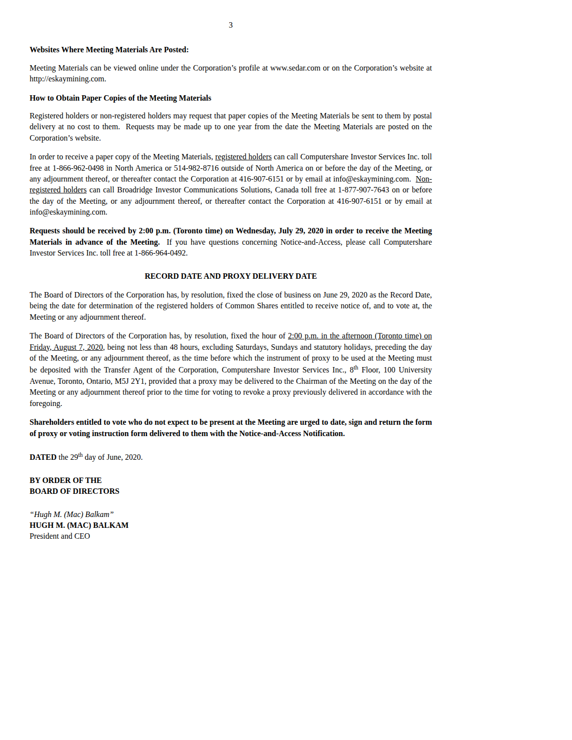3
Websites Where Meeting Materials Are Posted:
Meeting Materials can be viewed online under the Corporation’s profile at www.sedar.com or on the Corporation’s website at http://eskaymining.com.
How to Obtain Paper Copies of the Meeting Materials
Registered holders or non-registered holders may request that paper copies of the Meeting Materials be sent to them by postal delivery at no cost to them. Requests may be made up to one year from the date the Meeting Materials are posted on the Corporation’s website.
In order to receive a paper copy of the Meeting Materials, registered holders can call Computershare Investor Services Inc. toll free at 1-866-962-0498 in North America or 514-982-8716 outside of North America on or before the day of the Meeting, or any adjournment thereof, or thereafter contact the Corporation at 416-907-6151 or by email at info@eskaymining.com. Non-registered holders can call Broadridge Investor Communications Solutions, Canada toll free at 1-877-907-7643 on or before the day of the Meeting, or any adjournment thereof, or thereafter contact the Corporation at 416-907-6151 or by email at info@eskaymining.com.
Requests should be received by 2:00 p.m. (Toronto time) on Wednesday, July 29, 2020 in order to receive the Meeting Materials in advance of the Meeting. If you have questions concerning Notice-and-Access, please call Computershare Investor Services Inc. toll free at 1-866-964-0492.
RECORD DATE AND PROXY DELIVERY DATE
The Board of Directors of the Corporation has, by resolution, fixed the close of business on June 29, 2020 as the Record Date, being the date for determination of the registered holders of Common Shares entitled to receive notice of, and to vote at, the Meeting or any adjournment thereof.
The Board of Directors of the Corporation has, by resolution, fixed the hour of 2:00 p.m. in the afternoon (Toronto time) on Friday, August 7, 2020, being not less than 48 hours, excluding Saturdays, Sundays and statutory holidays, preceding the day of the Meeting, or any adjournment thereof, as the time before which the instrument of proxy to be used at the Meeting must be deposited with the Transfer Agent of the Corporation, Computershare Investor Services Inc., 8th Floor, 100 University Avenue, Toronto, Ontario, M5J 2Y1, provided that a proxy may be delivered to the Chairman of the Meeting on the day of the Meeting or any adjournment thereof prior to the time for voting to revoke a proxy previously delivered in accordance with the foregoing.
Shareholders entitled to vote who do not expect to be present at the Meeting are urged to date, sign and return the form of proxy or voting instruction form delivered to them with the Notice-and-Access Notification.
DATED the 29th day of June, 2020.
BY ORDER OF THE
BOARD OF DIRECTORS
“Hugh M. (Mac) Balkam”
HUGH M. (MAC) BALKAM
President and CEO